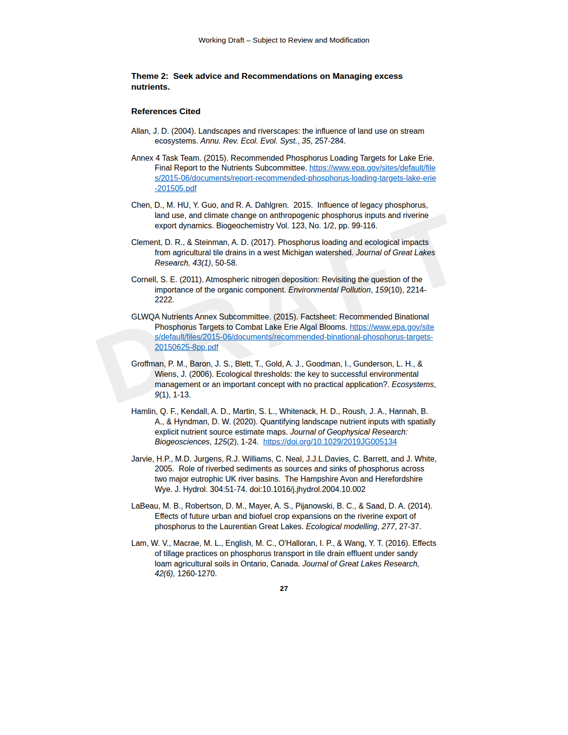DRAFT
Working Draft – Subject to Review and Modification
Theme 2: Seek advice and Recommendations on Managing excess nutrients.
References Cited
Allan, J. D. (2004). Landscapes and riverscapes: the influence of land use on stream ecosystems. Annu. Rev. Ecol. Evol. Syst., 35, 257-284.
Annex 4 Task Team. (2015). Recommended Phosphorus Loading Targets for Lake Erie. Final Report to the Nutrients Subcommittee. https://www.epa.gov/sites/default/files/2015-06/documents/report-recommended-phosphorus-loading-targets-lake-erie-201505.pdf
Chen, D., M. HU, Y. Guo, and R. A. Dahlgren. 2015. Influence of legacy phosphorus, land use, and climate change on anthropogenic phosphorus inputs and riverine export dynamics. Biogeochemistry Vol. 123, No. 1/2, pp. 99-116.
Clement, D. R., & Steinman, A. D. (2017). Phosphorus loading and ecological impacts from agricultural tile drains in a west Michigan watershed. Journal of Great Lakes Research, 43(1), 50-58.
Cornell, S. E. (2011). Atmospheric nitrogen deposition: Revisiting the question of the importance of the organic component. Environmental Pollution, 159(10), 2214-2222.
GLWQA Nutrients Annex Subcommittee. (2015). Factsheet: Recommended Binational Phosphorus Targets to Combat Lake Erie Algal Blooms. https://www.epa.gov/sites/default/files/2015-06/documents/recommended-binational-phosphorus-targets-20150625-8pp.pdf
Groffman, P. M., Baron, J. S., Blett, T., Gold, A. J., Goodman, I., Gunderson, L. H., & Wiens, J. (2006). Ecological thresholds: the key to successful environmental management or an important concept with no practical application?. Ecosystems, 9(1), 1-13.
Hamlin, Q. F., Kendall, A. D., Martin, S. L., Whitenack, H. D., Roush, J. A., Hannah, B. A., & Hyndman, D. W. (2020). Quantifying landscape nutrient inputs with spatially explicit nutrient source estimate maps. Journal of Geophysical Research: Biogeosciences, 125(2), 1-24. https://doi.org/10.1029/2019JG005134
Jarvie, H.P., M.D. Jurgens, R.J. Williams, C. Neal, J.J.L.Davies, C. Barrett, and J. White, 2005. Role of riverbed sediments as sources and sinks of phosphorus across two major eutrophic UK river basins. The Hampshire Avon and Herefordshire Wye. J. Hydrol. 304:51-74. doi:10.1016/j.jhydrol.2004.10.002
LaBeau, M. B., Robertson, D. M., Mayer, A. S., Pijanowski, B. C., & Saad, D. A. (2014). Effects of future urban and biofuel crop expansions on the riverine export of phosphorus to the Laurentian Great Lakes. Ecological modelling, 277, 27-37.
Lam, W. V., Macrae, M. L., English, M. C., O'Halloran, I. P., & Wang, Y. T. (2016). Effects of tillage practices on phosphorus transport in tile drain effluent under sandy loam agricultural soils in Ontario, Canada. Journal of Great Lakes Research, 42(6), 1260-1270.
27